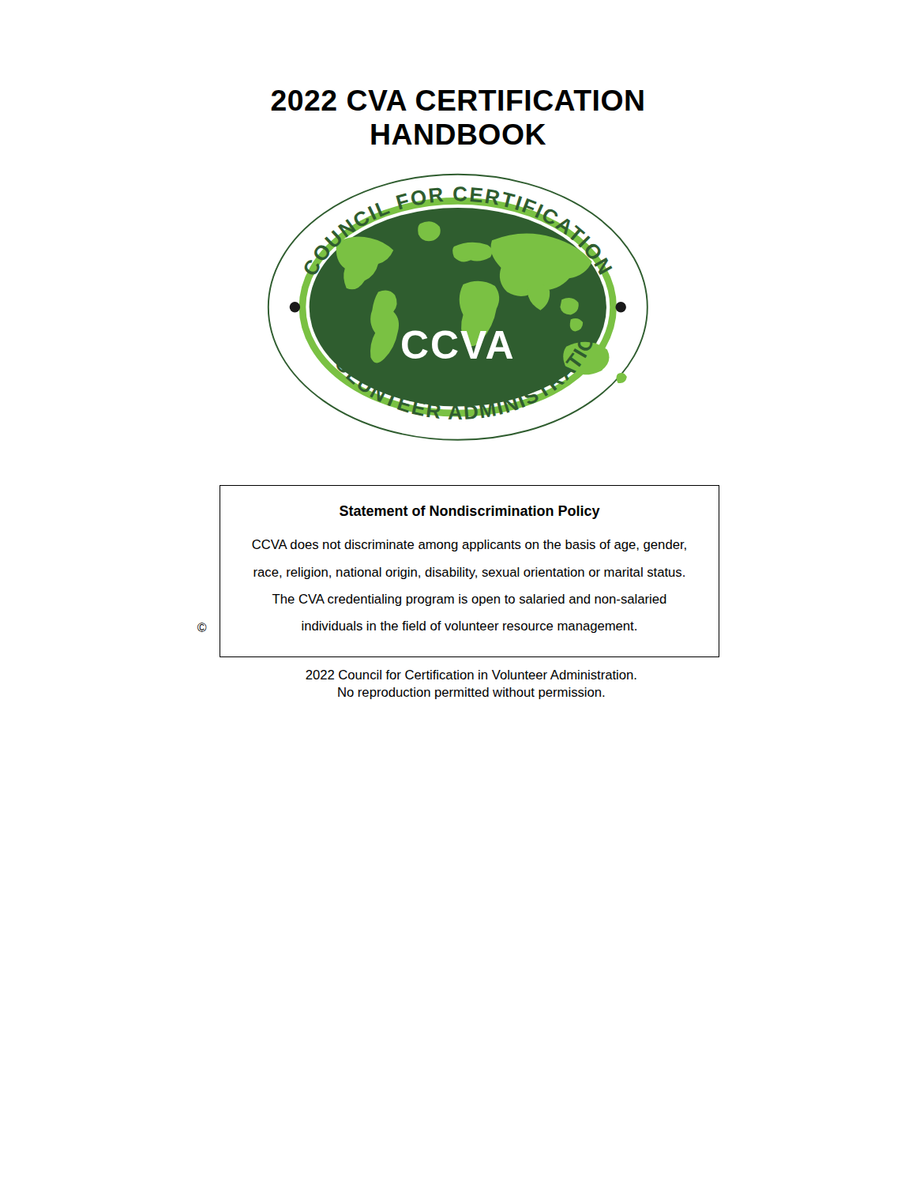2022 CVA CERTIFICATION HANDBOOK
CCVA COUNCIL FOR CERTIFICATION IN VOLUNTEER ADMINISTRATION
Statement of Nondiscrimination Policy
CCVA does not discriminate among applicants on the basis of age, gender, race, religion, national origin, disability, sexual orientation or marital status. The CVA credentialing program is open to salaried and non-salaried individuals in the field of volunteer resource management.
©
2022 Council for Certification in Volunteer Administration.
No reproduction permitted without permission.